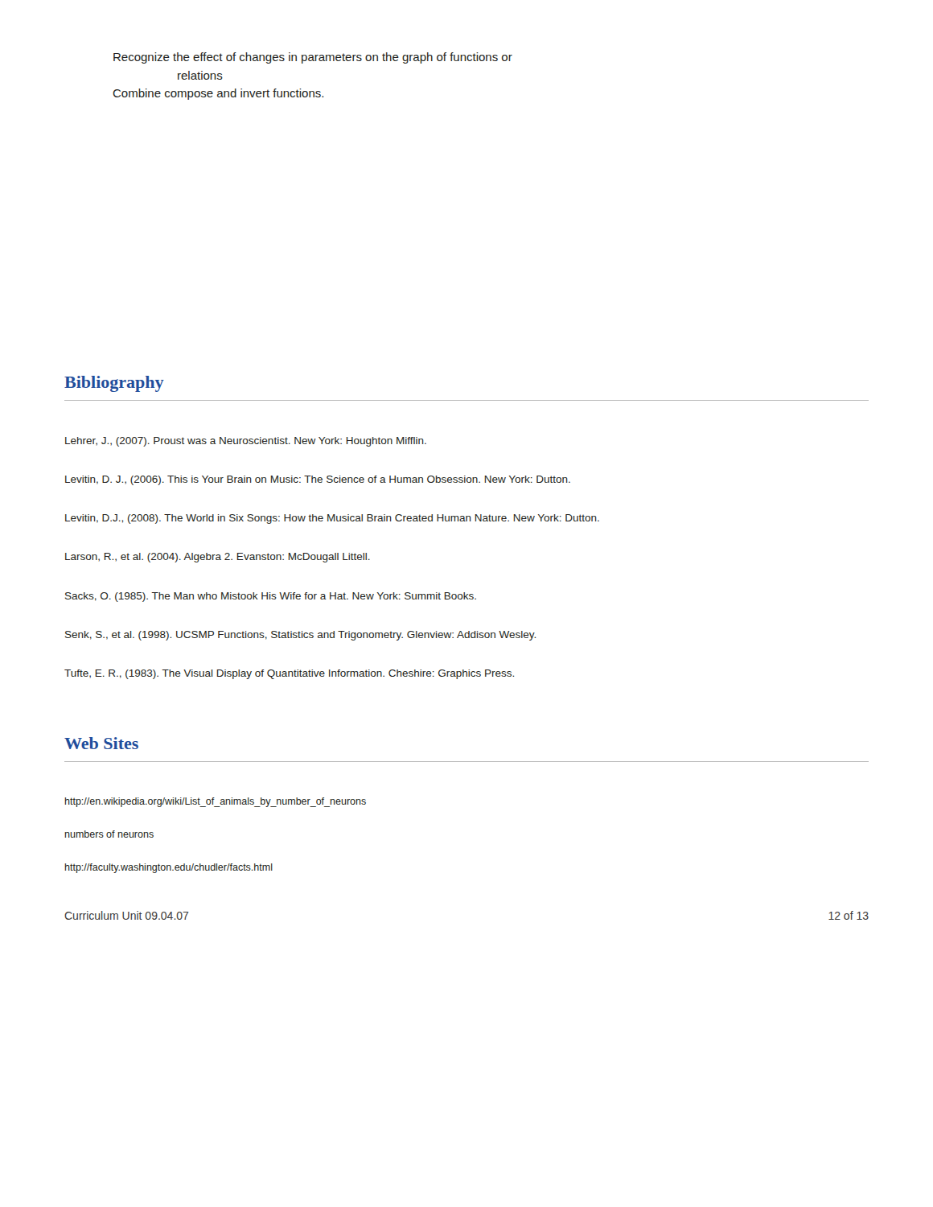Recognize the effect of changes in parameters on the graph of functions or
relations
Combine compose and invert functions.
Bibliography
Lehrer, J., (2007). Proust was a Neuroscientist. New York: Houghton Mifflin.
Levitin, D. J., (2006). This is Your Brain on Music: The Science of a Human Obsession. New York: Dutton.
Levitin, D.J., (2008). The World in Six Songs: How the Musical Brain Created Human Nature. New York: Dutton.
Larson, R., et al. (2004). Algebra 2. Evanston: McDougall Littell.
Sacks, O. (1985). The Man who Mistook His Wife for a Hat. New York: Summit Books.
Senk, S., et al. (1998). UCSMP Functions, Statistics and Trigonometry. Glenview: Addison Wesley.
Tufte, E. R., (1983). The Visual Display of Quantitative Information. Cheshire: Graphics Press.
Web Sites
http://en.wikipedia.org/wiki/List_of_animals_by_number_of_neurons
numbers of neurons
http://faculty.washington.edu/chudler/facts.html
Curriculum Unit 09.04.07 12 of 13